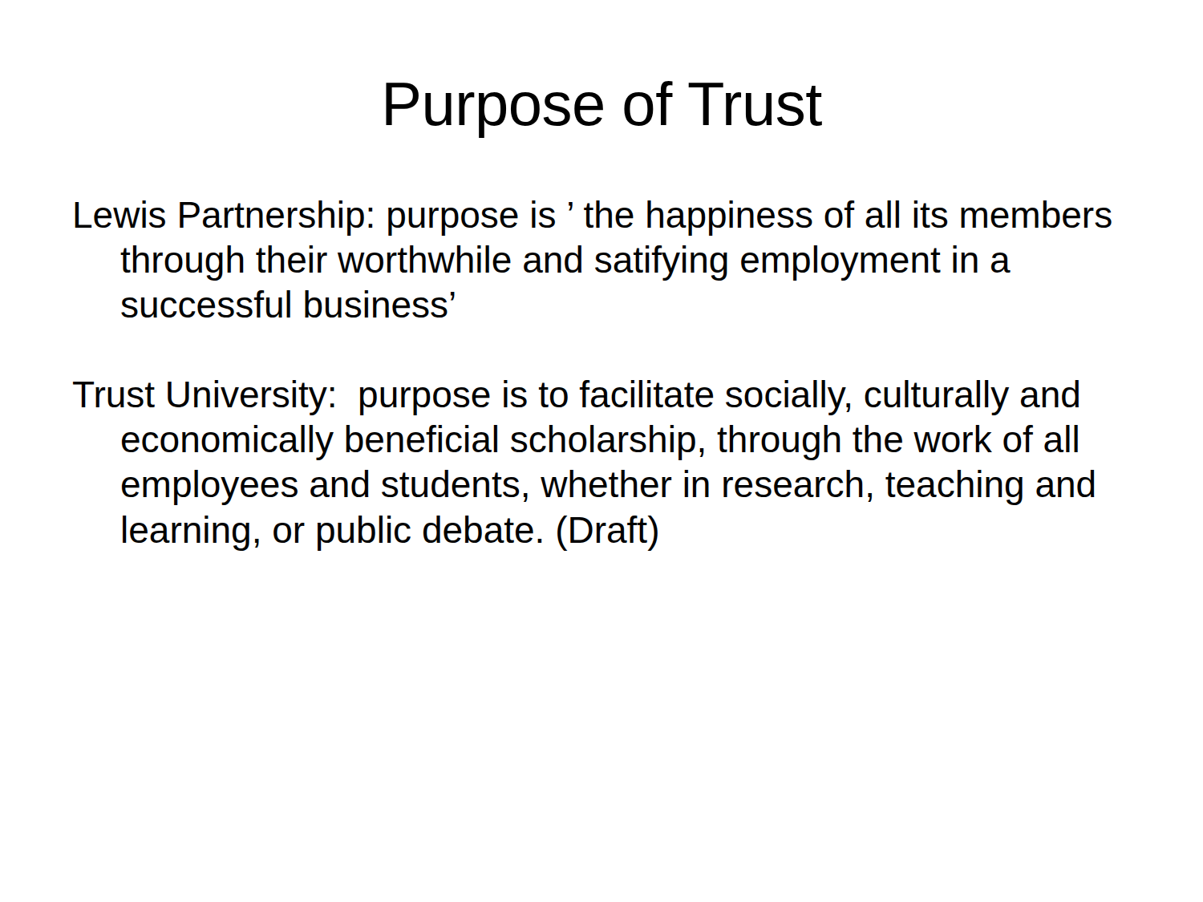Purpose of Trust
Lewis Partnership: purpose is ’ the happiness of all its members through their worthwhile and satifying employment in a successful business’
Trust University: purpose is to facilitate socially, culturally and economically beneficial scholarship, through the work of all employees and students, whether in research, teaching and learning, or public debate. (Draft)